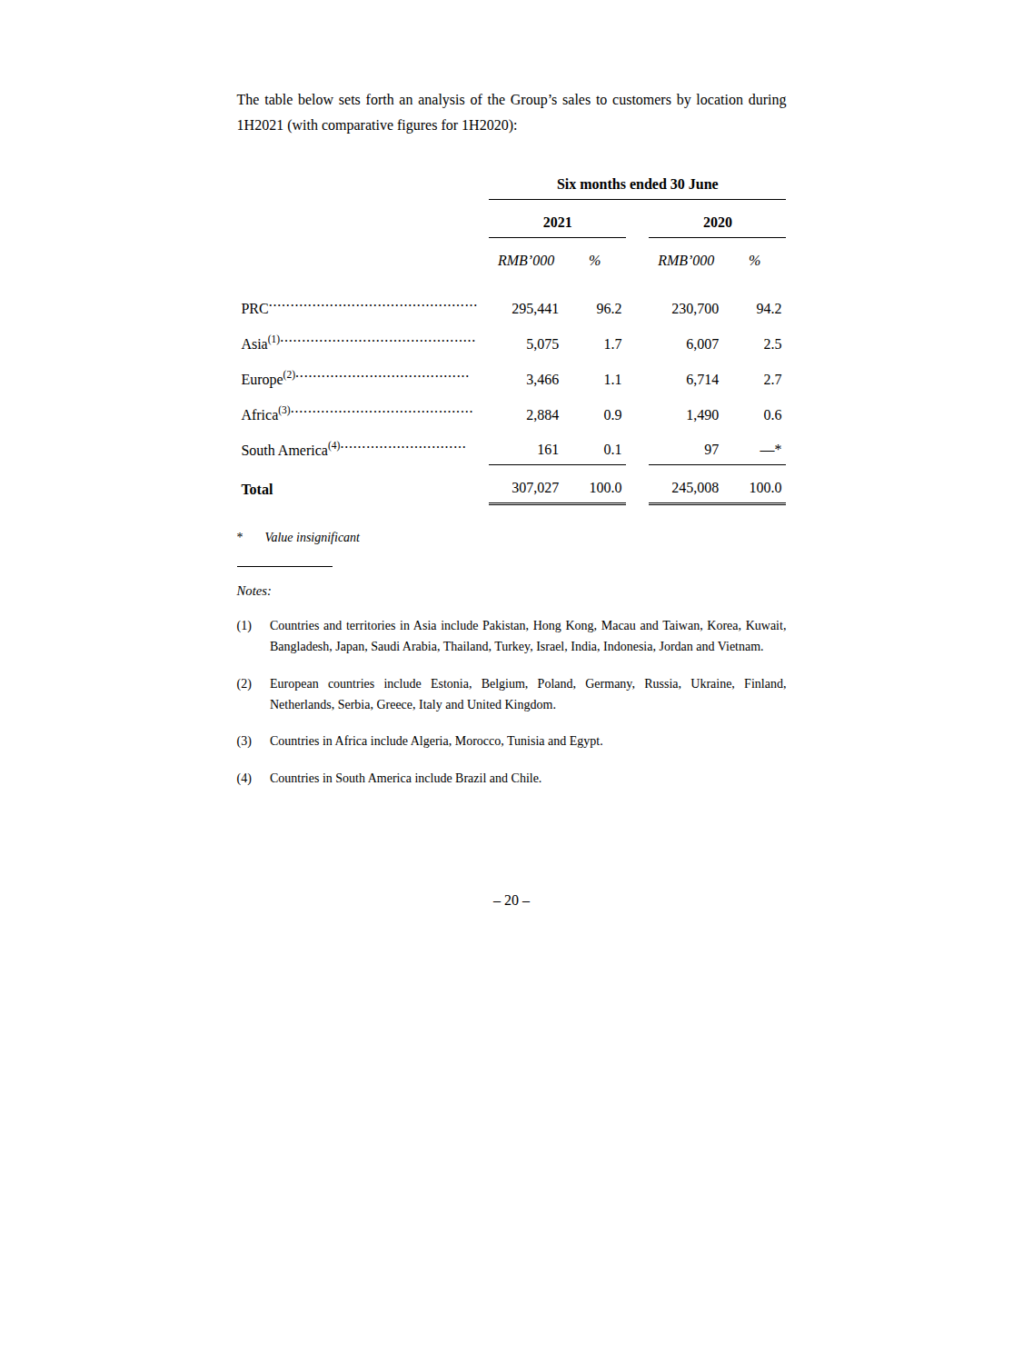The table below sets forth an analysis of the Group’s sales to customers by location during 1H2021 (with comparative figures for 1H2020):
| | Six months ended 30 June |
| --- | --- |
| | 2021 | | 2020 |
| | RMB’000 | % | | RMB’000 | % |
| PRC ................................................ | 295,441 | 96.2 | | 230,700 | 94.2 |
| Asia (1) ............................................. | 5,075 | 1.7 | | 6,007 | 2.5 |
| Europe (2) ........................................ | 3,466 | 1.1 | | 6,714 | 2.7 |
| Africa (3) .......................................... | 2,884 | 0.9 | | 1,490 | 0.6 |
| South America (4) ............................. | 161 | 0.1 | | 97 | —* |
| Total | 307,027 | 100.0 | | 245,008 | 100.0 |
*Value insignificant
Notes:
Countries and territories in Asia include Pakistan, Hong Kong, Macau and Taiwan, Korea, Kuwait, Bangladesh, Japan, Saudi Arabia, Thailand, Turkey, Israel, India, Indonesia, Jordan and Vietnam.
European countries include Estonia, Belgium, Poland, Germany, Russia, Ukraine, Finland, Netherlands, Serbia, Greece, Italy and United Kingdom.
Countries in Africa include Algeria, Morocco, Tunisia and Egypt.
Countries in South America include Brazil and Chile.
– 20 –